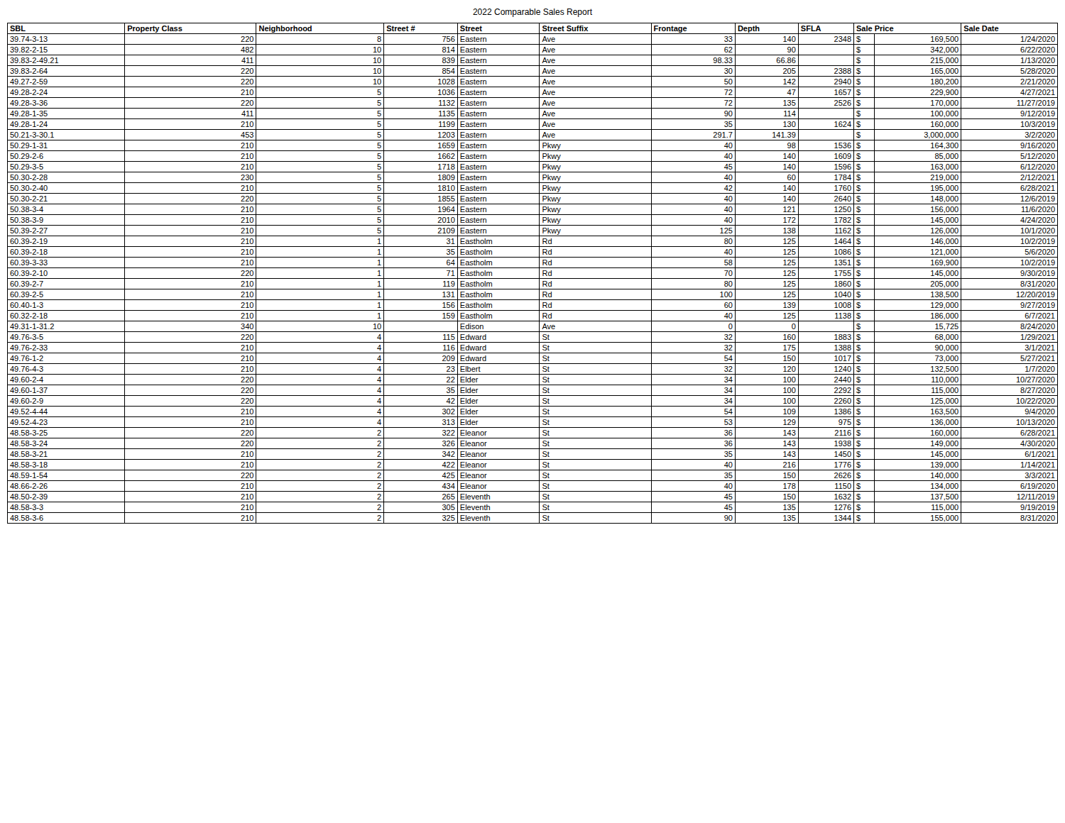2022 Comparable Sales Report
| SBL | Property Class | Neighborhood | Street # | Street | Street Suffix | Frontage | Depth | SFLA | Sale Price | Sale Date |
| --- | --- | --- | --- | --- | --- | --- | --- | --- | --- | --- |
| 39.74-3-13 | 220 | 8 | 756 | Eastern | Ave | 33 | 140 | 2348 | $ | 169,500 | 1/24/2020 |
| 39.82-2-15 | 482 | 10 | 814 | Eastern | Ave | 62 | 90 | | $ | 342,000 | 6/22/2020 |
| 39.83-2-49.21 | 411 | 10 | 839 | Eastern | Ave | 98.33 | 66.86 | | $ | 215,000 | 1/13/2020 |
| 39.83-2-64 | 220 | 10 | 854 | Eastern | Ave | 30 | 205 | 2388 | $ | 165,000 | 5/28/2020 |
| 49.27-2-59 | 220 | 10 | 1028 | Eastern | Ave | 50 | 142 | 2940 | $ | 180,200 | 2/21/2020 |
| 49.28-2-24 | 210 | 5 | 1036 | Eastern | Ave | 72 | 47 | 1657 | $ | 229,900 | 4/27/2021 |
| 49.28-3-36 | 220 | 5 | 1132 | Eastern | Ave | 72 | 135 | 2526 | $ | 170,000 | 11/27/2019 |
| 49.28-1-35 | 411 | 5 | 1135 | Eastern | Ave | 90 | 114 | | $ | 100,000 | 9/12/2019 |
| 49.28-1-24 | 210 | 5 | 1199 | Eastern | Ave | 35 | 130 | 1624 | $ | 160,000 | 10/3/2019 |
| 50.21-3-30.1 | 453 | 5 | 1203 | Eastern | Ave | 291.7 | 141.39 | | $ | 3,000,000 | 3/2/2020 |
| 50.29-1-31 | 210 | 5 | 1659 | Eastern | Pkwy | 40 | 98 | 1536 | $ | 164,300 | 9/16/2020 |
| 50.29-2-6 | 210 | 5 | 1662 | Eastern | Pkwy | 40 | 140 | 1609 | $ | 85,000 | 5/12/2020 |
| 50.29-3-5 | 210 | 5 | 1718 | Eastern | Pkwy | 45 | 140 | 1596 | $ | 163,000 | 6/12/2020 |
| 50.30-2-28 | 230 | 5 | 1809 | Eastern | Pkwy | 40 | 60 | 1784 | $ | 219,000 | 2/12/2021 |
| 50.30-2-40 | 210 | 5 | 1810 | Eastern | Pkwy | 42 | 140 | 1760 | $ | 195,000 | 6/28/2021 |
| 50.30-2-21 | 220 | 5 | 1855 | Eastern | Pkwy | 40 | 140 | 2640 | $ | 148,000 | 12/6/2019 |
| 50.38-3-4 | 210 | 5 | 1964 | Eastern | Pkwy | 40 | 121 | 1250 | $ | 156,000 | 11/6/2020 |
| 50.38-3-9 | 210 | 5 | 2010 | Eastern | Pkwy | 40 | 172 | 1782 | $ | 145,000 | 4/24/2020 |
| 50.39-2-27 | 210 | 5 | 2109 | Eastern | Pkwy | 125 | 138 | 1162 | $ | 126,000 | 10/1/2020 |
| 60.39-2-19 | 210 | 1 | 31 | Eastholm | Rd | 80 | 125 | 1464 | $ | 146,000 | 10/2/2019 |
| 60.39-2-18 | 210 | 1 | 35 | Eastholm | Rd | 40 | 125 | 1086 | $ | 121,000 | 5/6/2020 |
| 60.39-3-33 | 210 | 1 | 64 | Eastholm | Rd | 58 | 125 | 1351 | $ | 169,900 | 10/2/2019 |
| 60.39-2-10 | 220 | 1 | 71 | Eastholm | Rd | 70 | 125 | 1755 | $ | 145,000 | 9/30/2019 |
| 60.39-2-7 | 210 | 1 | 119 | Eastholm | Rd | 80 | 125 | 1860 | $ | 205,000 | 8/31/2020 |
| 60.39-2-5 | 210 | 1 | 131 | Eastholm | Rd | 100 | 125 | 1040 | $ | 138,500 | 12/20/2019 |
| 60.40-1-3 | 210 | 1 | 156 | Eastholm | Rd | 60 | 139 | 1008 | $ | 129,000 | 9/27/2019 |
| 60.32-2-18 | 210 | 1 | 159 | Eastholm | Rd | 40 | 125 | 1138 | $ | 186,000 | 6/7/2021 |
| 49.31-1-31.2 | 340 | 10 | | Edison | Ave | 0 | 0 | | $ | 15,725 | 8/24/2020 |
| 49.76-3-5 | 220 | 4 | 115 | Edward | St | 32 | 160 | 1883 | $ | 68,000 | 1/29/2021 |
| 49.76-2-33 | 210 | 4 | 116 | Edward | St | 32 | 175 | 1388 | $ | 90,000 | 3/1/2021 |
| 49.76-1-2 | 210 | 4 | 209 | Edward | St | 54 | 150 | 1017 | $ | 73,000 | 5/27/2021 |
| 49.76-4-3 | 210 | 4 | 23 | Elbert | St | 32 | 120 | 1240 | $ | 132,500 | 1/7/2020 |
| 49.60-2-4 | 220 | 4 | 22 | Elder | St | 34 | 100 | 2440 | $ | 110,000 | 10/27/2020 |
| 49.60-1-37 | 220 | 4 | 35 | Elder | St | 34 | 100 | 2292 | $ | 115,000 | 8/27/2020 |
| 49.60-2-9 | 220 | 4 | 42 | Elder | St | 34 | 100 | 2260 | $ | 125,000 | 10/22/2020 |
| 49.52-4-44 | 210 | 4 | 302 | Elder | St | 54 | 109 | 1386 | $ | 163,500 | 9/4/2020 |
| 49.52-4-23 | 210 | 4 | 313 | Elder | St | 53 | 129 | 975 | $ | 136,000 | 10/13/2020 |
| 48.58-3-25 | 220 | 2 | 322 | Eleanor | St | 36 | 143 | 2116 | $ | 160,000 | 6/28/2021 |
| 48.58-3-24 | 220 | 2 | 326 | Eleanor | St | 36 | 143 | 1938 | $ | 149,000 | 4/30/2020 |
| 48.58-3-21 | 210 | 2 | 342 | Eleanor | St | 35 | 143 | 1450 | $ | 145,000 | 6/1/2021 |
| 48.58-3-18 | 210 | 2 | 422 | Eleanor | St | 40 | 216 | 1776 | $ | 139,000 | 1/14/2021 |
| 48.59-1-54 | 220 | 2 | 425 | Eleanor | St | 35 | 150 | 2626 | $ | 140,000 | 3/3/2021 |
| 48.66-2-26 | 210 | 2 | 434 | Eleanor | St | 40 | 178 | 1150 | $ | 134,000 | 6/19/2020 |
| 48.50-2-39 | 210 | 2 | 265 | Eleventh | St | 45 | 150 | 1632 | $ | 137,500 | 12/11/2019 |
| 48.58-3-3 | 210 | 2 | 305 | Eleventh | St | 45 | 135 | 1276 | $ | 115,000 | 9/19/2019 |
| 48.58-3-6 | 210 | 2 | 325 | Eleventh | St | 90 | 135 | 1344 | $ | 155,000 | 8/31/2020 |